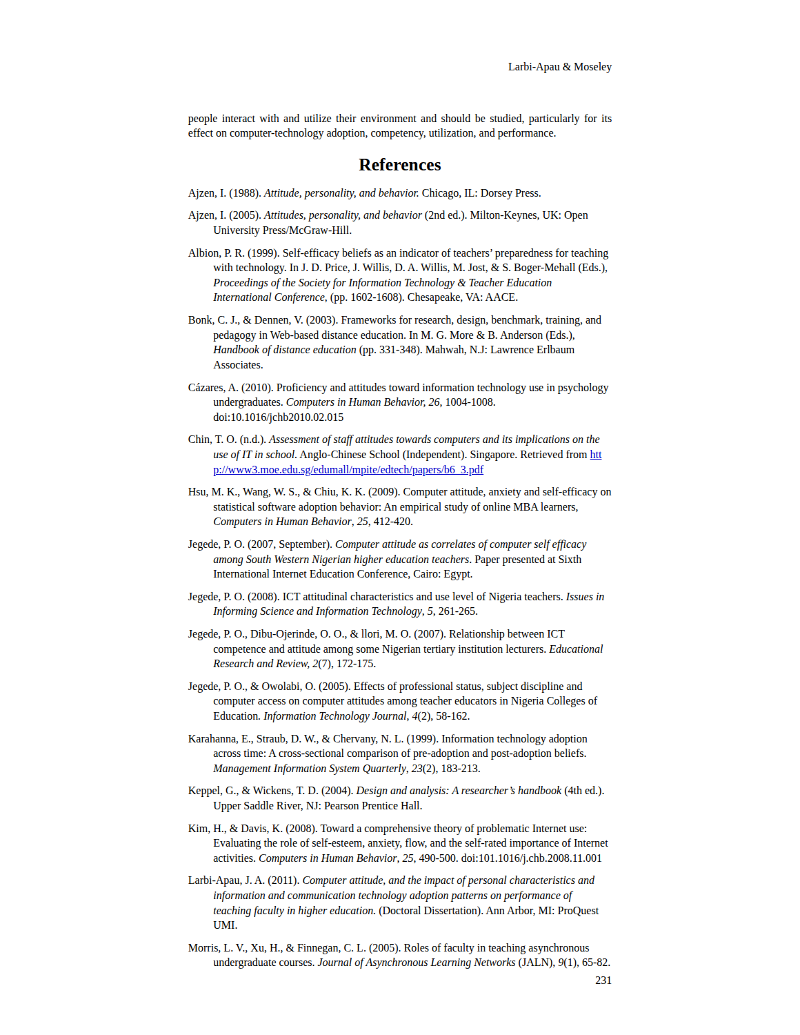Larbi-Apau & Moseley
people interact with and utilize their environment and should be studied, particularly for its effect on computer-technology adoption, competency, utilization, and performance.
References
Ajzen, I. (1988). Attitude, personality, and behavior. Chicago, IL: Dorsey Press.
Ajzen, I. (2005). Attitudes, personality, and behavior (2nd ed.). Milton-Keynes, UK: Open University Press/McGraw-Hill.
Albion, P. R. (1999). Self-efficacy beliefs as an indicator of teachers’ preparedness for teaching with technology. In J. D. Price, J. Willis, D. A. Willis, M. Jost, & S. Boger-Mehall (Eds.), Proceedings of the Society for Information Technology & Teacher Education International Conference, (pp. 1602-1608). Chesapeake, VA: AACE.
Bonk, C. J., & Dennen, V. (2003). Frameworks for research, design, benchmark, training, and pedagogy in Web-based distance education. In M. G. More & B. Anderson (Eds.), Handbook of distance education (pp. 331-348). Mahwah, N.J: Lawrence Erlbaum Associates.
Cázares, A. (2010). Proficiency and attitudes toward information technology use in psychology undergraduates. Computers in Human Behavior, 26, 1004-1008. doi:10.1016/jchb2010.02.015
Chin, T. O. (n.d.). Assessment of staff attitudes towards computers and its implications on the use of IT in school. Anglo-Chinese School (Independent). Singapore. Retrieved from http://www3.moe.edu.sg/edumall/mpite/edtech/papers/b6_3.pdf
Hsu, M. K., Wang, W. S., & Chiu, K. K. (2009). Computer attitude, anxiety and self-efficacy on statistical software adoption behavior: An empirical study of online MBA learners, Computers in Human Behavior, 25, 412-420.
Jegede, P. O. (2007, September). Computer attitude as correlates of computer self efficacy among South Western Nigerian higher education teachers. Paper presented at Sixth International Internet Education Conference, Cairo: Egypt.
Jegede, P. O. (2008). ICT attitudinal characteristics and use level of Nigeria teachers. Issues in Informing Science and Information Technology, 5, 261-265.
Jegede, P. O., Dibu-Ojerinde, O. O., & llori, M. O. (2007). Relationship between ICT competence and attitude among some Nigerian tertiary institution lecturers. Educational Research and Review, 2(7), 172-175.
Jegede, P. O., & Owolabi, O. (2005). Effects of professional status, subject discipline and computer access on computer attitudes among teacher educators in Nigeria Colleges of Education. Information Technology Journal, 4(2), 58-162.
Karahanna, E., Straub, D. W., & Chervany, N. L. (1999). Information technology adoption across time: A cross-sectional comparison of pre-adoption and post-adoption beliefs. Management Information System Quarterly, 23(2), 183-213.
Keppel, G., & Wickens, T. D. (2004). Design and analysis: A researcher’s handbook (4th ed.). Upper Saddle River, NJ: Pearson Prentice Hall.
Kim, H., & Davis, K. (2008). Toward a comprehensive theory of problematic Internet use: Evaluating the role of self-esteem, anxiety, flow, and the self-rated importance of Internet activities. Computers in Human Behavior, 25, 490-500. doi:101.1016/j.chb.2008.11.001
Larbi-Apau, J. A. (2011). Computer attitude, and the impact of personal characteristics and information and communication technology adoption patterns on performance of teaching faculty in higher education. (Doctoral Dissertation). Ann Arbor, MI: ProQuest UMI.
Morris, L. V., Xu, H., & Finnegan, C. L. (2005). Roles of faculty in teaching asynchronous undergraduate courses. Journal of Asynchronous Learning Networks (JALN), 9(1), 65-82.
231